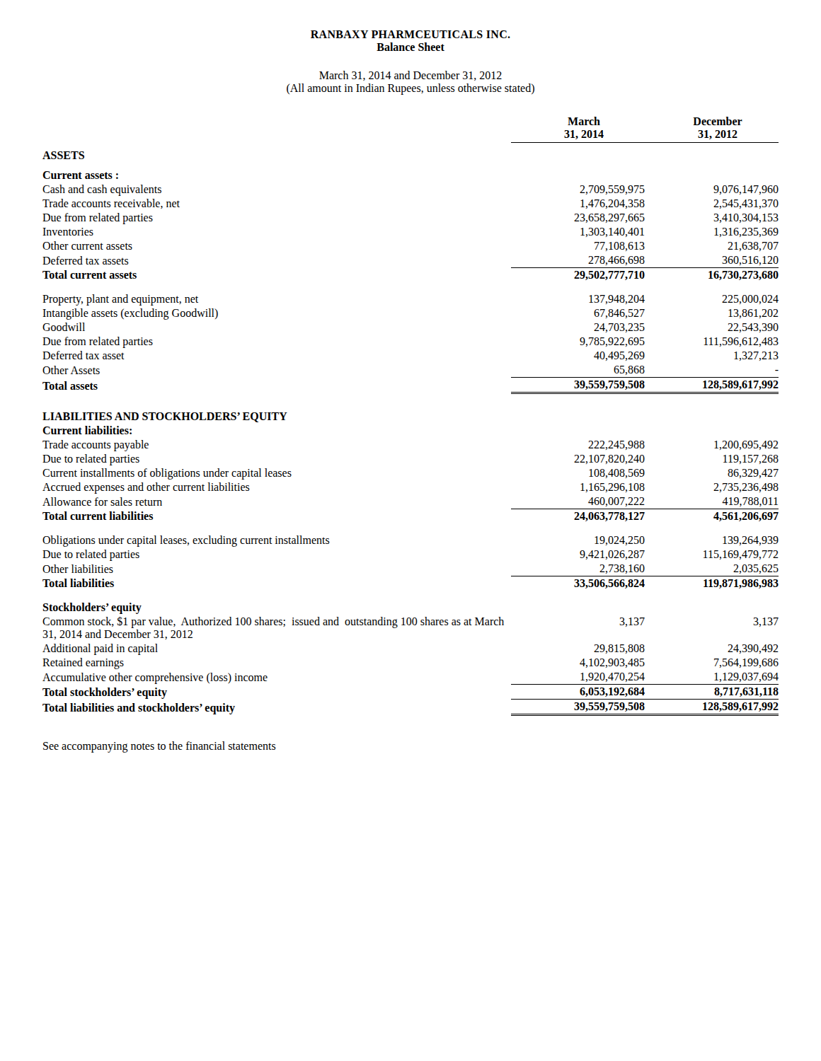RANBAXY PHARMCEUTICALS INC.
Balance Sheet
March 31, 2014 and December 31, 2012
(All amount in Indian Rupees, unless otherwise stated)
| | March 31, 2014 | December 31, 2012 |
| --- | --- | --- |
| ASSETS | | |
| Current assets : | | |
| Cash and cash equivalents | 2,709,559,975 | 9,076,147,960 |
| Trade accounts receivable, net | 1,476,204,358 | 2,545,431,370 |
| Due from related parties | 23,658,297,665 | 3,410,304,153 |
| Inventories | 1,303,140,401 | 1,316,235,369 |
| Other current assets | 77,108,613 | 21,638,707 |
| Deferred tax assets | 278,466,698 | 360,516,120 |
| Total current assets | 29,502,777,710 | 16,730,273,680 |
| Property, plant and equipment, net | 137,948,204 | 225,000,024 |
| Intangible assets (excluding Goodwill) | 67,846,527 | 13,861,202 |
| Goodwill | 24,703,235 | 22,543,390 |
| Due from related parties | 9,785,922,695 | 111,596,612,483 |
| Deferred tax asset | 40,495,269 | 1,327,213 |
| Other Assets | 65,868 | - |
| Total assets | 39,559,759,508 | 128,589,617,992 |
| LIABILITIES AND STOCKHOLDERS’ EQUITY | | |
| Current liabilities: | | |
| Trade accounts payable | 222,245,988 | 1,200,695,492 |
| Due to related parties | 22,107,820,240 | 119,157,268 |
| Current installments of obligations under capital leases | 108,408,569 | 86,329,427 |
| Accrued expenses and other current liabilities | 1,165,296,108 | 2,735,236,498 |
| Allowance for sales return | 460,007,222 | 419,788,011 |
| Total current liabilities | 24,063,778,127 | 4,561,206,697 |
| Obligations under capital leases, excluding current installments | 19,024,250 | 139,264,939 |
| Due to related parties | 9,421,026,287 | 115,169,479,772 |
| Other liabilities | 2,738,160 | 2,035,625 |
| Total liabilities | 33,506,566,824 | 119,871,986,983 |
| Stockholders’ equity | | |
| Common stock, $1 par value, Authorized 100 shares; issued and outstanding 100 shares as at March 31, 2014 and December 31, 2012 | 3,137 | 3,137 |
| Additional paid in capital | 29,815,808 | 24,390,492 |
| Retained earnings | 4,102,903,485 | 7,564,199,686 |
| Accumulative other comprehensive (loss) income | 1,920,470,254 | 1,129,037,694 |
| Total stockholders’ equity | 6,053,192,684 | 8,717,631,118 |
| Total liabilities and stockholders’ equity | 39,559,759,508 | 128,589,617,992 |
See accompanying notes to the financial statements